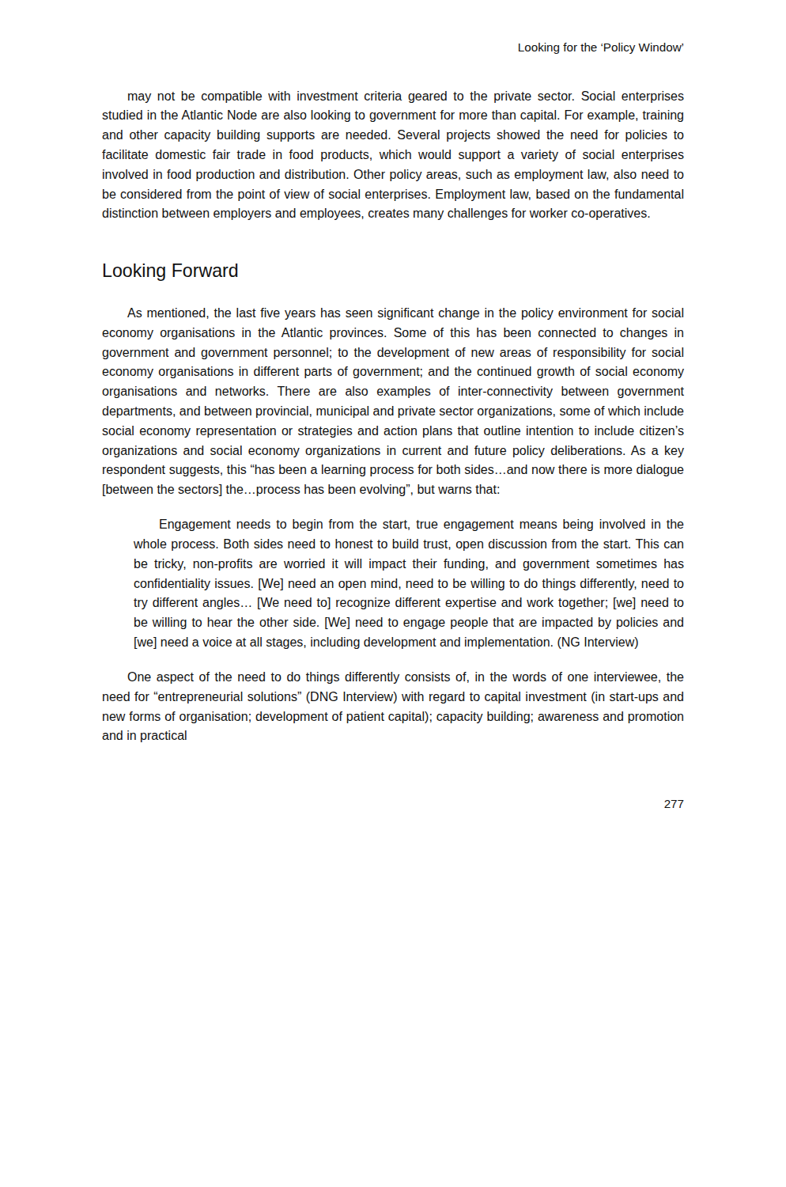Looking for the ‘Policy Window’
may not be compatible with investment criteria geared to the private sector. Social enterprises studied in the Atlantic Node are also looking to government for more than capital. For example, training and other capacity building supports are needed. Several projects showed the need for policies to facilitate domestic fair trade in food products, which would support a variety of social enterprises involved in food production and distribution. Other policy areas, such as employment law, also need to be considered from the point of view of social enterprises. Employment law, based on the fundamental distinction between employers and employees, creates many challenges for worker co-operatives.
Looking Forward
As mentioned, the last five years has seen significant change in the policy environment for social economy organisations in the Atlantic provinces. Some of this has been connected to changes in government and government personnel; to the development of new areas of responsibility for social economy organisations in different parts of government; and the continued growth of social economy organisations and networks. There are also examples of inter-connectivity between government departments, and between provincial, municipal and private sector organizations, some of which include social economy representation or strategies and action plans that outline intention to include citizen’s organizations and social economy organizations in current and future policy deliberations. As a key respondent suggests, this “has been a learning process for both sides…and now there is more dialogue [between the sectors] the…process has been evolving”, but warns that:
Engagement needs to begin from the start, true engagement means being involved in the whole process. Both sides need to honest to build trust, open discussion from the start. This can be tricky, non-profits are worried it will impact their funding, and government sometimes has confidentiality issues. [We] need an open mind, need to be willing to do things differently, need to try different angles… [We need to] recognize different expertise and work together; [we] need to be willing to hear the other side. [We] need to engage people that are impacted by policies and [we] need a voice at all stages, including development and implementation. (NG Interview)
One aspect of the need to do things differently consists of, in the words of one interviewee, the need for “entrepreneurial solutions” (DNG Interview) with regard to capital investment (in start-ups and new forms of organisation; development of patient capital); capacity building; awareness and promotion and in practical
277